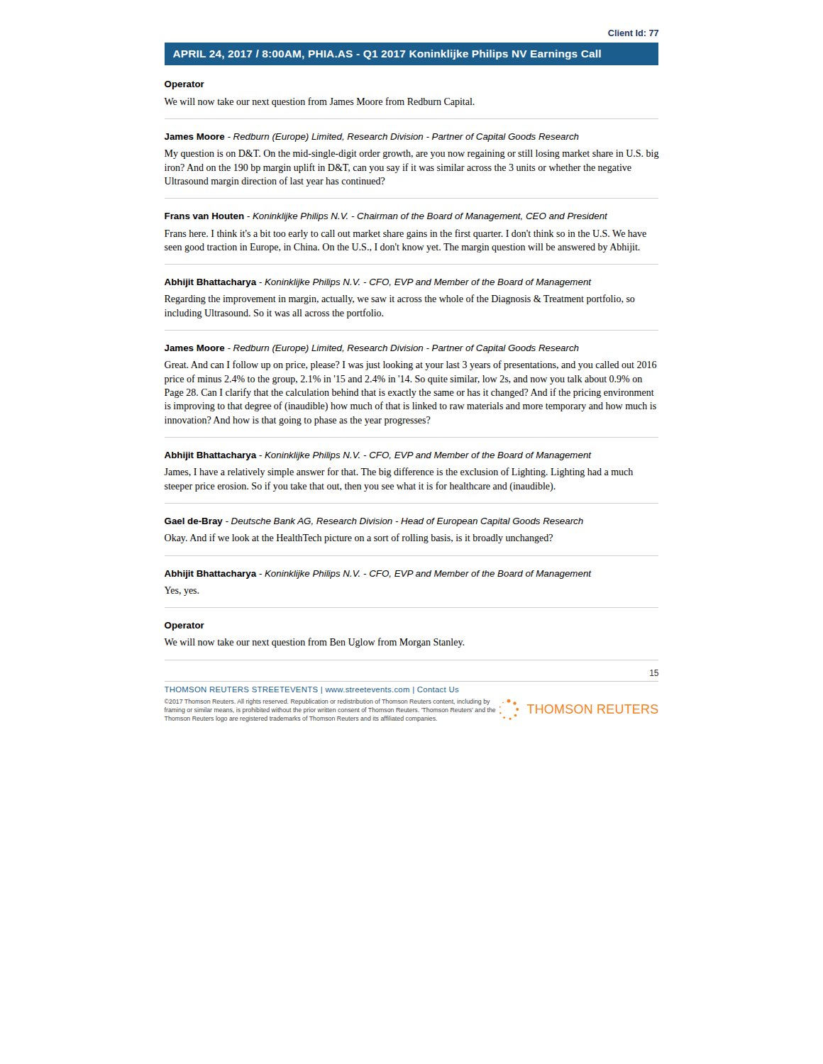Client Id: 77
APRIL 24, 2017 / 8:00AM, PHIA.AS - Q1 2017 Koninklijke Philips NV Earnings Call
Operator
We will now take our next question from James Moore from Redburn Capital.
James Moore - Redburn (Europe) Limited, Research Division - Partner of Capital Goods Research
My question is on D&T. On the mid-single-digit order growth, are you now regaining or still losing market share in U.S. big iron? And on the 190 bp margin uplift in D&T, can you say if it was similar across the 3 units or whether the negative Ultrasound margin direction of last year has continued?
Frans van Houten - Koninklijke Philips N.V. - Chairman of the Board of Management, CEO and President
Frans here. I think it's a bit too early to call out market share gains in the first quarter. I don't think so in the U.S. We have seen good traction in Europe, in China. On the U.S., I don't know yet. The margin question will be answered by Abhijit.
Abhijit Bhattacharya - Koninklijke Philips N.V. - CFO, EVP and Member of the Board of Management
Regarding the improvement in margin, actually, we saw it across the whole of the Diagnosis & Treatment portfolio, so including Ultrasound. So it was all across the portfolio.
James Moore - Redburn (Europe) Limited, Research Division - Partner of Capital Goods Research
Great. And can I follow up on price, please? I was just looking at your last 3 years of presentations, and you called out 2016 price of minus 2.4% to the group, 2.1% in '15 and 2.4% in '14. So quite similar, low 2s, and now you talk about 0.9% on Page 28. Can I clarify that the calculation behind that is exactly the same or has it changed? And if the pricing environment is improving to that degree of (inaudible) how much of that is linked to raw materials and more temporary and how much is innovation? And how is that going to phase as the year progresses?
Abhijit Bhattacharya - Koninklijke Philips N.V. - CFO, EVP and Member of the Board of Management
James, I have a relatively simple answer for that. The big difference is the exclusion of Lighting. Lighting had a much steeper price erosion. So if you take that out, then you see what it is for healthcare and (inaudible).
Gael de-Bray - Deutsche Bank AG, Research Division - Head of European Capital Goods Research
Okay. And if we look at the HealthTech picture on a sort of rolling basis, is it broadly unchanged?
Abhijit Bhattacharya - Koninklijke Philips N.V. - CFO, EVP and Member of the Board of Management
Yes, yes.
Operator
We will now take our next question from Ben Uglow from Morgan Stanley.
15
THOMSON REUTERS STREETEVENTS | www.streetevents.com | Contact Us
©2017 Thomson Reuters. All rights reserved. Republication or redistribution of Thomson Reuters content, including by framing or similar means, is prohibited without the prior written consent of Thomson Reuters. 'Thomson Reuters' and the Thomson Reuters logo are registered trademarks of Thomson Reuters and its affiliated companies.
THOMSON REUTERS